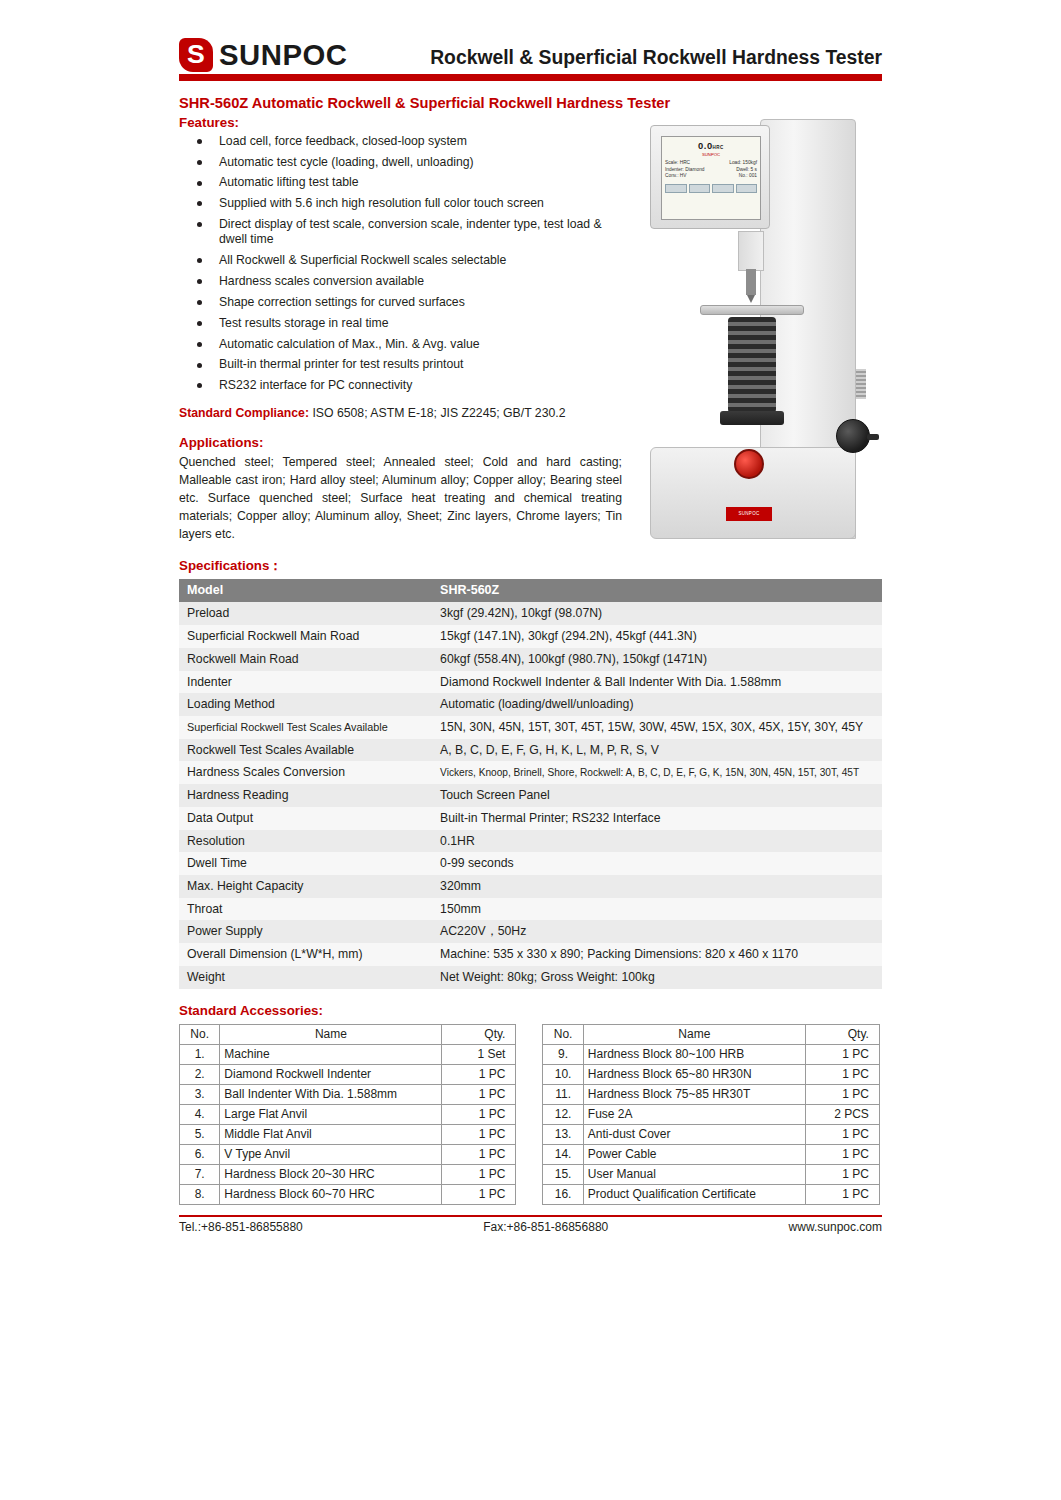S
SUNPOC
Rockwell & Superficial Rockwell Hardness Tester
SHR-560Z Automatic Rockwell & Superficial Rockwell Hardness Tester
Features:
Load cell, force feedback, closed-loop system
Automatic test cycle (loading, dwell, unloading)
Automatic lifting test table
Supplied with 5.6 inch high resolution full color touch screen
Direct display of test scale, conversion scale, indenter type, test load & dwell time
All Rockwell & Superficial Rockwell scales selectable
Hardness scales conversion available
Shape correction settings for curved surfaces
Test results storage in real time
Automatic calculation of Max., Min. & Avg. value
Built-in thermal printer for test results printout
RS232 interface for PC connectivity
Standard Compliance: ISO 6508; ASTM E-18; JIS Z2245; GB/T 230.2
Applications:
Quenched steel; Tempered steel; Annealed steel; Cold and hard casting; Malleable cast iron; Hard alloy steel; Aluminum alloy; Copper alloy; Bearing steel etc. Surface quenched steel; Surface heat treating and chemical treating materials; Copper alloy; Aluminum alloy, Sheet; Zinc layers, Chrome layers; Tin layers etc.
0.0HRC
SUNPOC
Scale: HRC Load: 150kgf
Indenter: Diamond Dwell: 5 s
Conv.: HV No.: 001
SUNPOC
Specifications：
| Model | SHR-560Z |
| --- | --- |
| Preload | 3kgf (29.42N), 10kgf (98.07N) |
| Superficial Rockwell Main Road | 15kgf (147.1N), 30kgf (294.2N), 45kgf (441.3N) |
| Rockwell Main Road | 60kgf (558.4N), 100kgf (980.7N), 150kgf (1471N) |
| Indenter | Diamond Rockwell Indenter & Ball Indenter With Dia. 1.588mm |
| Loading Method | Automatic (loading/dwell/unloading) |
| Superficial Rockwell Test Scales Available | 15N, 30N, 45N, 15T, 30T, 45T, 15W, 30W, 45W, 15X, 30X, 45X, 15Y, 30Y, 45Y |
| Rockwell Test Scales Available | A, B, C, D, E, F, G, H, K, L, M, P, R, S, V |
| Hardness Scales Conversion | Vickers, Knoop, Brinell, Shore, Rockwell: A, B, C, D, E, F, G, K, 15N, 30N, 45N, 15T, 30T, 45T |
| Hardness Reading | Touch Screen Panel |
| Data Output | Built-in Thermal Printer; RS232 Interface |
| Resolution | 0.1HR |
| Dwell Time | 0-99 seconds |
| Max. Height Capacity | 320mm |
| Throat | 150mm |
| Power Supply | AC220V，50Hz |
| Overall Dimension (L*W*H, mm) | Machine: 535 x 330 x 890; Packing Dimensions: 820 x 460 x 1170 |
| Weight | Net Weight: 80kg; Gross Weight: 100kg |
Standard Accessories:
| No. | Name | Qty. |
| --- | --- | --- |
| 1. | Machine | 1 Set |
| 2. | Diamond Rockwell Indenter | 1 PC |
| 3. | Ball Indenter With Dia. 1.588mm | 1 PC |
| 4. | Large Flat Anvil | 1 PC |
| 5. | Middle Flat Anvil | 1 PC |
| 6. | V Type Anvil | 1 PC |
| 7. | Hardness Block 20~30 HRC | 1 PC |
| 8. | Hardness Block 60~70 HRC | 1 PC |
| No. | Name | Qty. |
| --- | --- | --- |
| 9. | Hardness Block 80~100 HRB | 1 PC |
| 10. | Hardness Block 65~80 HR30N | 1 PC |
| 11. | Hardness Block 75~85 HR30T | 1 PC |
| 12. | Fuse 2A | 2 PCS |
| 13. | Anti-dust Cover | 1 PC |
| 14. | Power Cable | 1 PC |
| 15. | User Manual | 1 PC |
| 16. | Product Qualification Certificate | 1 PC |
Tel.:+86-851-86855880 Fax:+86-851-86856880 www.sunpoc.com